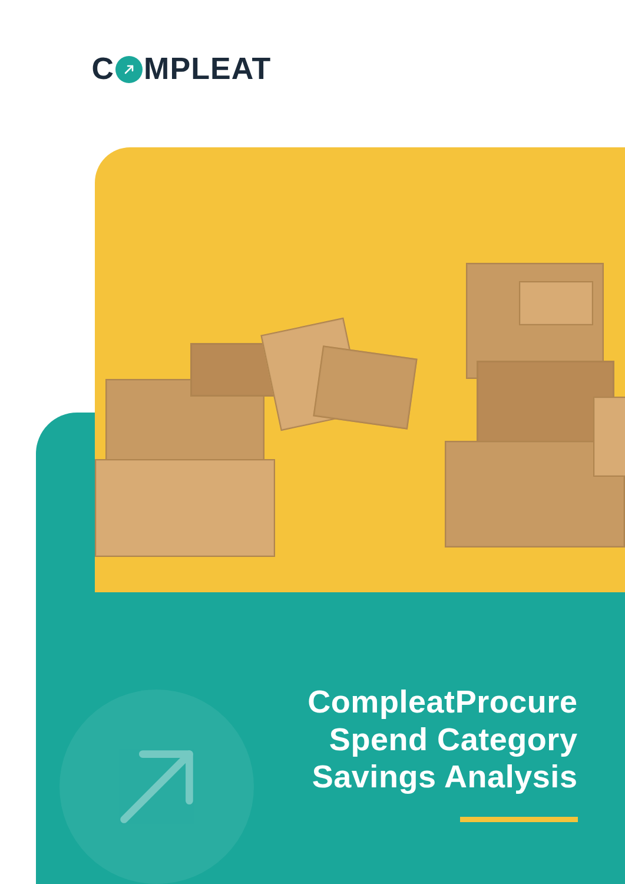C MPLEAT
CompleatProcure
Spend Category
Savings Analysis